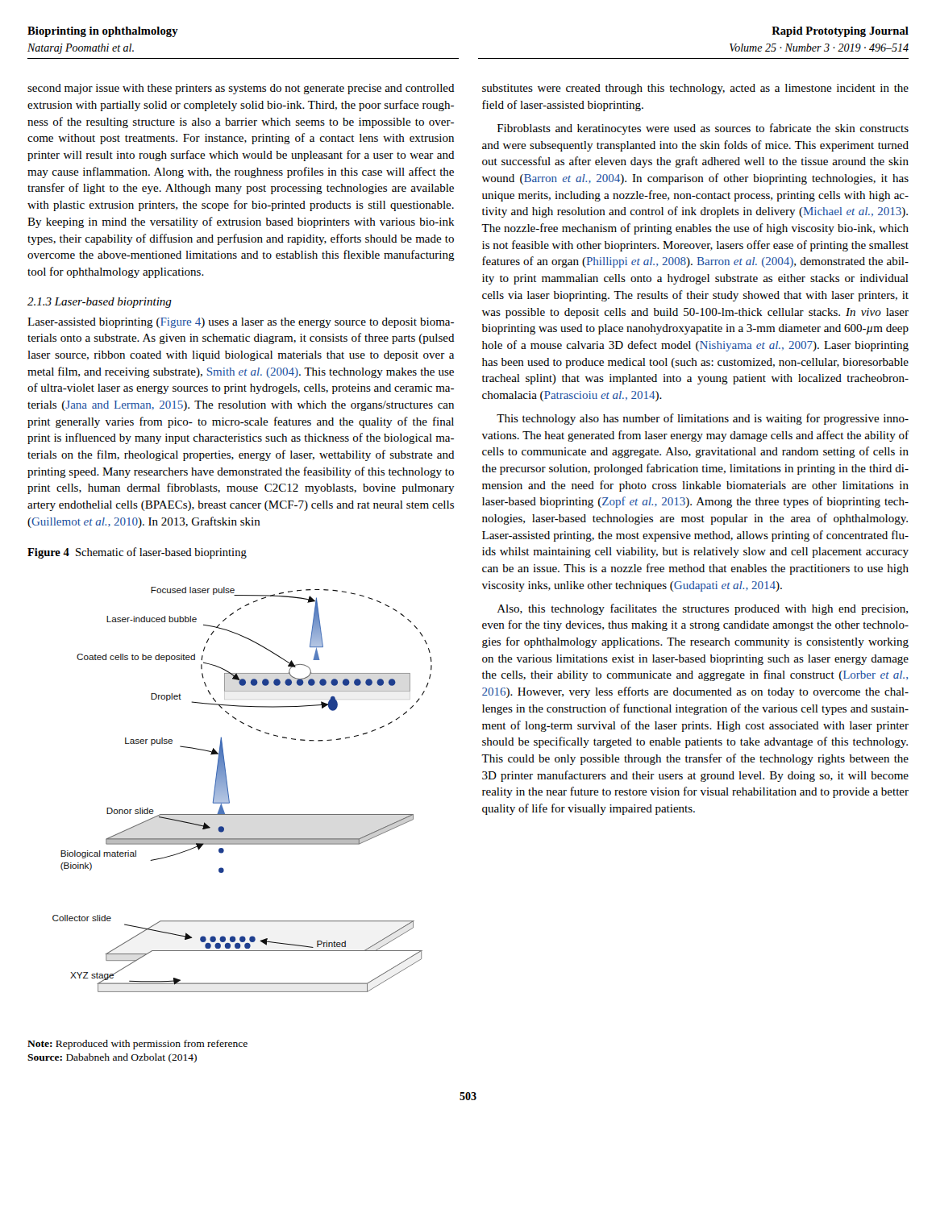Bioprinting in ophthalmology
Nataraj Poomathi et al.
Rapid Prototyping Journal
Volume 25 · Number 3 · 2019 · 496–514
second major issue with these printers as systems do not generate precise and controlled extrusion with partially solid or completely solid bio-ink. Third, the poor surface roughness of the resulting structure is also a barrier which seems to be impossible to overcome without post treatments. For instance, printing of a contact lens with extrusion printer will result into rough surface which would be unpleasant for a user to wear and may cause inflammation. Along with, the roughness profiles in this case will affect the transfer of light to the eye. Although many post processing technologies are available with plastic extrusion printers, the scope for bio-printed products is still questionable. By keeping in mind the versatility of extrusion based bioprinters with various bio-ink types, their capability of diffusion and perfusion and rapidity, efforts should be made to overcome the above-mentioned limitations and to establish this flexible manufacturing tool for ophthalmology applications.
2.1.3 Laser-based bioprinting
Laser-assisted bioprinting (Figure 4) uses a laser as the energy source to deposit biomaterials onto a substrate. As given in schematic diagram, it consists of three parts (pulsed laser source, ribbon coated with liquid biological materials that use to deposit over a metal film, and receiving substrate), Smith et al. (2004). This technology makes the use of ultra-violet laser as energy sources to print hydrogels, cells, proteins and ceramic materials (Jana and Lerman, 2015). The resolution with which the organs/structures can print generally varies from pico- to micro-scale features and the quality of the final print is influenced by many input characteristics such as thickness of the biological materials on the film, rheological properties, energy of laser, wettability of substrate and printing speed. Many researchers have demonstrated the feasibility of this technology to print cells, human dermal fibroblasts, mouse C2C12 myoblasts, bovine pulmonary artery endothelial cells (BPAECs), breast cancer (MCF-7) cells and rat neural stem cells (Guillemot et al., 2010). In 2013, Graftskin skin
Figure 4 Schematic of laser-based bioprinting
Focused laser pulse Laser-induced bubble Coated cells to be deposited Droplet Laser pulse Donor slide Biological material (Bioink) Collector slide Printed cells XYZ stage
Note: Reproduced with permission from reference
Source: Dababneh and Ozbolat (2014)
substitutes were created through this technology, acted as a limestone incident in the field of laser-assisted bioprinting.
Fibroblasts and keratinocytes were used as sources to fabricate the skin constructs and were subsequently transplanted into the skin folds of mice. This experiment turned out successful as after eleven days the graft adhered well to the tissue around the skin wound (Barron et al., 2004). In comparison of other bioprinting technologies, it has unique merits, including a nozzle-free, non-contact process, printing cells with high activity and high resolution and control of ink droplets in delivery (Michael et al., 2013). The nozzle-free mechanism of printing enables the use of high viscosity bio-ink, which is not feasible with other bioprinters. Moreover, lasers offer ease of printing the smallest features of an organ (Phillippi et al., 2008). Barron et al. (2004), demonstrated the ability to print mammalian cells onto a hydrogel substrate as either stacks or individual cells via laser bioprinting. The results of their study showed that with laser printers, it was possible to deposit cells and build 50-100-lm-thick cellular stacks. In vivo laser bioprinting was used to place nanohydroxyapatite in a 3-mm diameter and 600-µm deep hole of a mouse calvaria 3D defect model (Nishiyama et al., 2007). Laser bioprinting has been used to produce medical tool (such as: customized, non-cellular, bioresorbable tracheal splint) that was implanted into a young patient with localized tracheobronchomalacia (Patrascioiu et al., 2014).
This technology also has number of limitations and is waiting for progressive innovations. The heat generated from laser energy may damage cells and affect the ability of cells to communicate and aggregate. Also, gravitational and random setting of cells in the precursor solution, prolonged fabrication time, limitations in printing in the third dimension and the need for photo cross linkable biomaterials are other limitations in laser-based bioprinting (Zopf et al., 2013). Among the three types of bioprinting technologies, laser-based technologies are most popular in the area of ophthalmology. Laser-assisted printing, the most expensive method, allows printing of concentrated fluids whilst maintaining cell viability, but is relatively slow and cell placement accuracy can be an issue. This is a nozzle free method that enables the practitioners to use high viscosity inks, unlike other techniques (Gudapati et al., 2014).
Also, this technology facilitates the structures produced with high end precision, even for the tiny devices, thus making it a strong candidate amongst the other technologies for ophthalmology applications. The research community is consistently working on the various limitations exist in laser-based bioprinting such as laser energy damage the cells, their ability to communicate and aggregate in final construct (Lorber et al., 2016). However, very less efforts are documented as on today to overcome the challenges in the construction of functional integration of the various cell types and sustainment of long-term survival of the laser prints. High cost associated with laser printer should be specifically targeted to enable patients to take advantage of this technology. This could be only possible through the transfer of the technology rights between the 3D printer manufacturers and their users at ground level. By doing so, it will become reality in the near future to restore vision for visual rehabilitation and to provide a better quality of life for visually impaired patients.
503